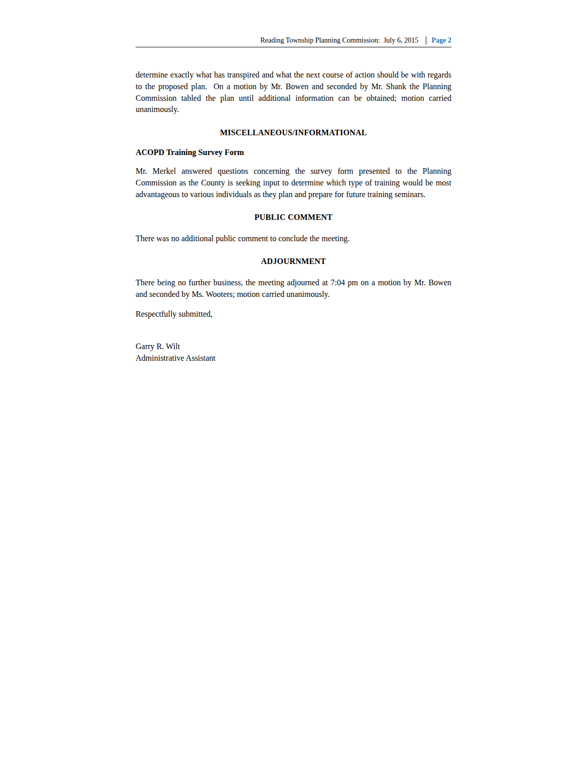Reading Township Planning Commission: July 6, 2015 Page 2
determine exactly what has transpired and what the next course of action should be with regards to the proposed plan. On a motion by Mr. Bowen and seconded by Mr. Shank the Planning Commission tabled the plan until additional information can be obtained; motion carried unanimously.
MISCELLANEOUS/INFORMATIONAL
ACOPD Training Survey Form
Mr. Merkel answered questions concerning the survey form presented to the Planning Commission as the County is seeking input to determine which type of training would be most advantageous to various individuals as they plan and prepare for future training seminars.
PUBLIC COMMENT
There was no additional public comment to conclude the meeting.
ADJOURNMENT
There being no further business, the meeting adjourned at 7:04 pm on a motion by Mr. Bowen and seconded by Ms. Wooters; motion carried unanimously.
Respectfully submitted,
Garry R. Wilt
Administrative Assistant